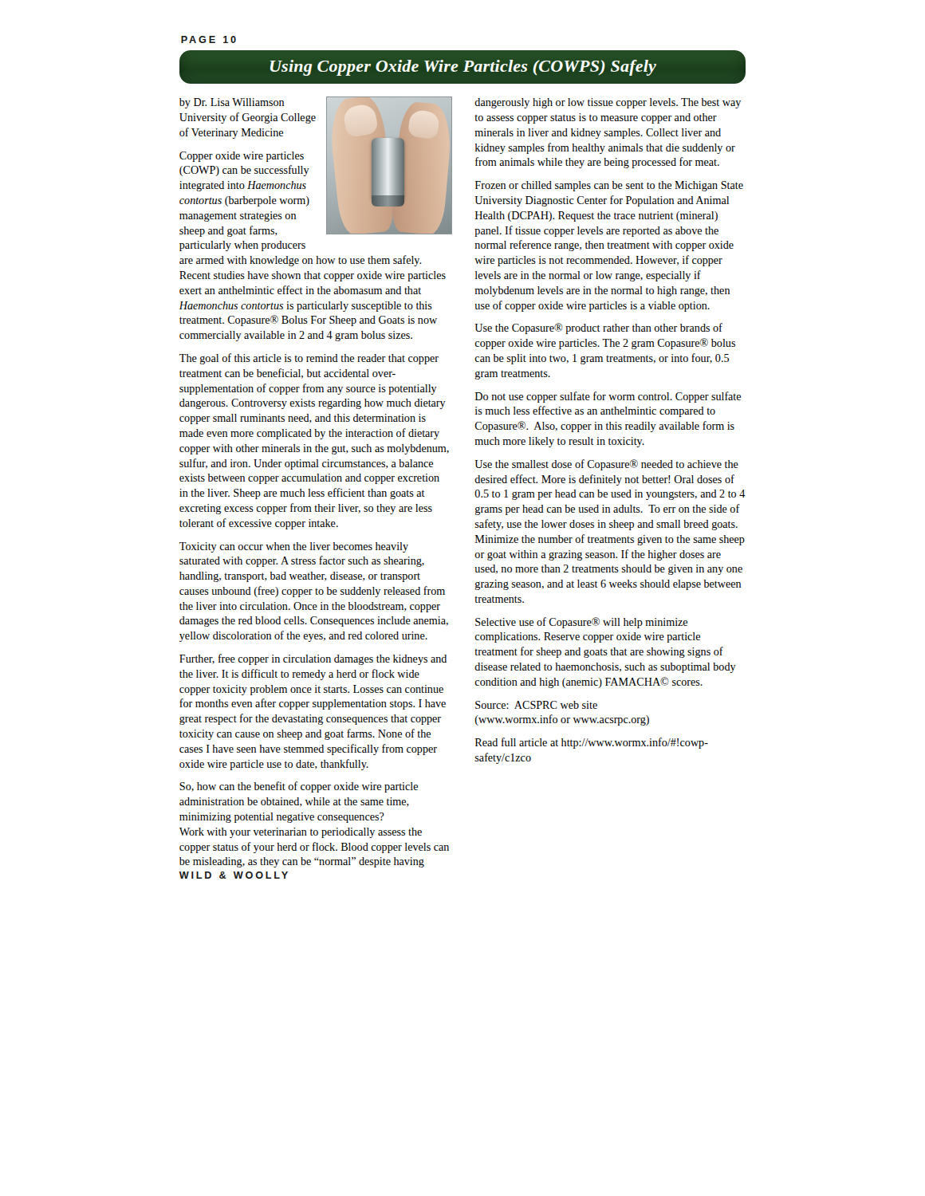PAGE 10
Using Copper Oxide Wire Particles (COWPS) Safely
by Dr. Lisa Williamson
University of Georgia College of Veterinary Medicine
Copper oxide wire particles (COWP) can be successfully integrated into Haemonchus contortus (barberpole worm) management strategies on sheep and goat farms, particularly when producers are armed with knowledge on how to use them safely. Recent studies have shown that copper oxide wire particles exert an anthelmintic effect in the abomasum and that Haemonchus contortus is particularly susceptible to this treatment. Copasure® Bolus For Sheep and Goats is now commercially available in 2 and 4 gram bolus sizes.
The goal of this article is to remind the reader that copper treatment can be beneficial, but accidental over-supplementation of copper from any source is potentially dangerous. Controversy exists regarding how much dietary copper small ruminants need, and this determination is made even more complicated by the interaction of dietary copper with other minerals in the gut, such as molybdenum, sulfur, and iron. Under optimal circumstances, a balance exists between copper accumulation and copper excretion in the liver. Sheep are much less efficient than goats at excreting excess copper from their liver, so they are less tolerant of excessive copper intake.
Toxicity can occur when the liver becomes heavily saturated with copper. A stress factor such as shearing, handling, transport, bad weather, disease, or transport causes unbound (free) copper to be suddenly released from the liver into circulation. Once in the bloodstream, copper damages the red blood cells. Consequences include anemia, yellow discoloration of the eyes, and red colored urine.
Further, free copper in circulation damages the kidneys and the liver. It is difficult to remedy a herd or flock wide copper toxicity problem once it starts. Losses can continue for months even after copper supplementation stops. I have great respect for the devastating consequences that copper toxicity can cause on sheep and goat farms. None of the cases I have seen have stemmed specifically from copper oxide wire particle use to date, thankfully.
So, how can the benefit of copper oxide wire particle administration be obtained, while at the same time, minimizing potential negative consequences?
Work with your veterinarian to periodically assess the copper status of your herd or flock. Blood copper levels can be misleading, as they can be “normal” despite having
dangerously high or low tissue copper levels. The best way to assess copper status is to measure copper and other minerals in liver and kidney samples. Collect liver and kidney samples from healthy animals that die suddenly or from animals while they are being processed for meat.
Frozen or chilled samples can be sent to the Michigan State University Diagnostic Center for Population and Animal Health (DCPAH). Request the trace nutrient (mineral) panel. If tissue copper levels are reported as above the normal reference range, then treatment with copper oxide wire particles is not recommended. However, if copper levels are in the normal or low range, especially if molybdenum levels are in the normal to high range, then use of copper oxide wire particles is a viable option.
Use the Copasure® product rather than other brands of copper oxide wire particles. The 2 gram Copasure® bolus can be split into two, 1 gram treatments, or into four, 0.5 gram treatments.
Do not use copper sulfate for worm control. Copper sulfate is much less effective as an anthelmintic compared to Copasure®. Also, copper in this readily available form is much more likely to result in toxicity.
Use the smallest dose of Copasure® needed to achieve the desired effect. More is definitely not better! Oral doses of 0.5 to 1 gram per head can be used in youngsters, and 2 to 4 grams per head can be used in adults. To err on the side of safety, use the lower doses in sheep and small breed goats. Minimize the number of treatments given to the same sheep or goat within a grazing season. If the higher doses are used, no more than 2 treatments should be given in any one grazing season, and at least 6 weeks should elapse between treatments.
Selective use of Copasure® will help minimize complications. Reserve copper oxide wire particle treatment for sheep and goats that are showing signs of disease related to haemonchosis, such as suboptimal body condition and high (anemic) FAMACHA© scores.
Source: ACSPRC web site
(www.wormx.info or www.acsrpc.org)
Read full article at http://www.wormx.info/#!cowp-safety/c1zco
WILD & WOOLLY